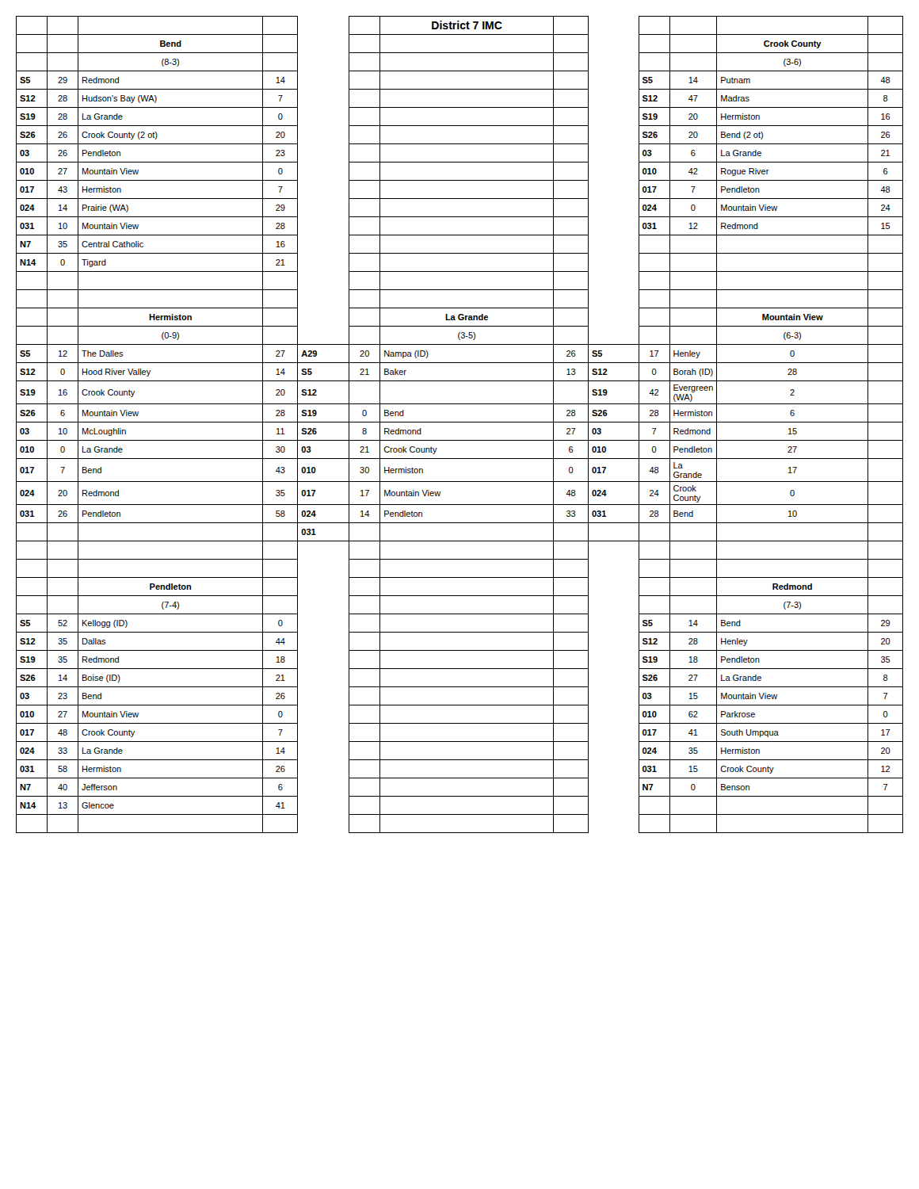| | | | | | | District 7 IMC | | | | | | |
| | | Bend | | | | | | | | | Crook County | |
| | | (8-3) | | | | | | | | | (3-6) | |
| S5 | 29 | Redmond | 14 | | | | | | S5 | 14 | Putnam | 48 |
| S12 | 28 | Hudson's Bay (WA) | 7 | | | | | | S12 | 47 | Madras | 8 |
| S19 | 28 | La Grande | 0 | | | | | | S19 | 20 | Hermiston | 16 |
| S26 | 26 | Crook County (2 ot) | 20 | | | | | | S26 | 20 | Bend (2 ot) | 26 |
| 03 | 26 | Pendleton | 23 | | | | | | 03 | 6 | La Grande | 21 |
| 010 | 27 | Mountain View | 0 | | | | | | 010 | 42 | Rogue River | 6 |
| 017 | 43 | Hermiston | 7 | | | | | | 017 | 7 | Pendleton | 48 |
| 024 | 14 | Prairie (WA) | 29 | | | | | | 024 | 0 | Mountain View | 24 |
| 031 | 10 | Mountain View | 28 | | | | | | 031 | 12 | Redmond | 15 |
| N7 | 35 | Central Catholic | 16 | | | | | | | | | |
| N14 | 0 | Tigard | 21 | | | | | | | | | |
| | | Hermiston | | | | La Grande | | | | | Mountain View | |
| | | (0-9) | | | | (3-5) | | | | | (6-3) | |
| S5 | 12 | The Dalles | 27 | A29 | 20 | Nampa (ID) | 26 | S5 | 17 | Henley | 0 | |
| S12 | 0 | Hood River Valley | 14 | S5 | 21 | Baker | 13 | S12 | 0 | Borah (ID) | 28 | |
| S19 | 16 | Crook County | 20 | S12 | | | | S19 | 42 | Evergreen (WA) | 2 | |
| S26 | 6 | Mountain View | 28 | S19 | 0 | Bend | 28 | S26 | 28 | Hermiston | 6 | |
| 03 | 10 | McLoughlin | 11 | S26 | 8 | Redmond | 27 | 03 | 7 | Redmond | 15 | |
| 010 | 0 | La Grande | 30 | 03 | 21 | Crook County | 6 | 010 | 0 | Pendleton | 27 | |
| 017 | 7 | Bend | 43 | 010 | 30 | Hermiston | 0 | 017 | 48 | La Grande | 17 | |
| 024 | 20 | Redmond | 35 | 017 | 17 | Mountain View | 48 | 024 | 24 | Crook County | 0 | |
| 031 | 26 | Pendleton | 58 | 024 | 14 | Pendleton | 33 | 031 | 28 | Bend | 10 | |
| | | | | 031 | | | | | | | | |
| | | Pendleton | | | | | | | | | Redmond | |
| | | (7-4) | | | | | | | | | (7-3) | |
| S5 | 52 | Kellogg (ID) | 0 | | | | | | S5 | 14 | Bend | 29 |
| S12 | 35 | Dallas | 44 | | | | | | S12 | 28 | Henley | 20 |
| S19 | 35 | Redmond | 18 | | | | | | S19 | 18 | Pendleton | 35 |
| S26 | 14 | Boise (ID) | 21 | | | | | | S26 | 27 | La Grande | 8 |
| 03 | 23 | Bend | 26 | | | | | | 03 | 15 | Mountain View | 7 |
| 010 | 27 | Mountain View | 0 | | | | | | 010 | 62 | Parkrose | 0 |
| 017 | 48 | Crook County | 7 | | | | | | 017 | 41 | South Umpqua | 17 |
| 024 | 33 | La Grande | 14 | | | | | | 024 | 35 | Hermiston | 20 |
| 031 | 58 | Hermiston | 26 | | | | | | 031 | 15 | Crook County | 12 |
| N7 | 40 | Jefferson | 6 | | | | | | N7 | 0 | Benson | 7 |
| N14 | 13 | Glencoe | 41 | | | | | | | | | |